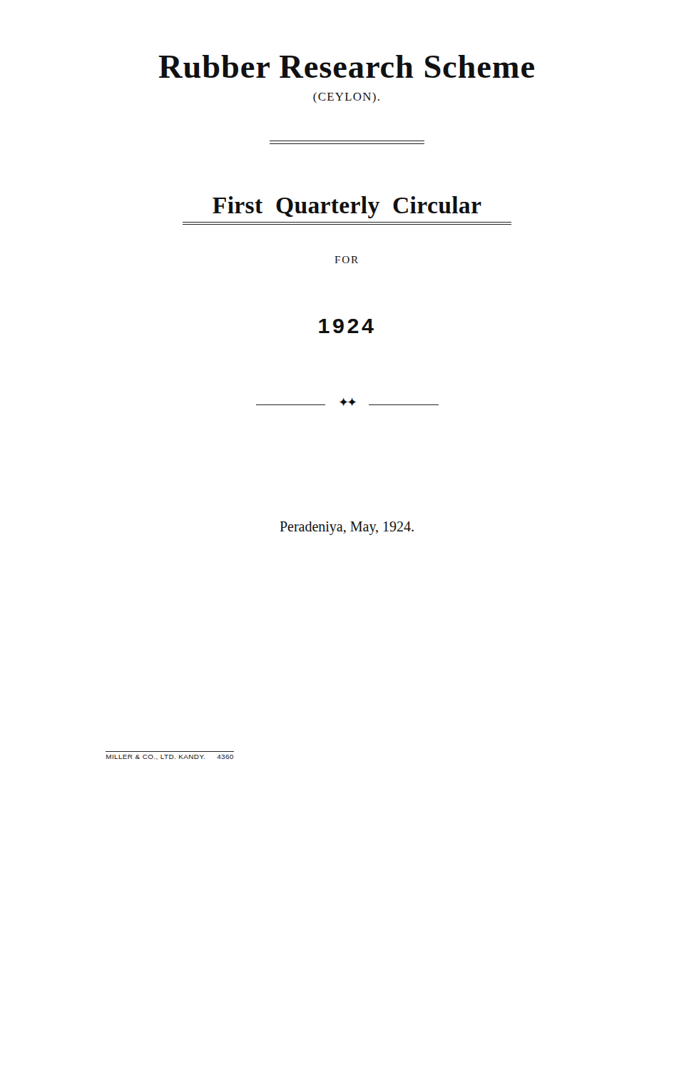Rubber Research Scheme
(CEYLON).
First Quarterly Circular
FOR
1924
✦✦
Peradeniya, May, 1924.
MILLER & CO., LTD. KANDY.4360